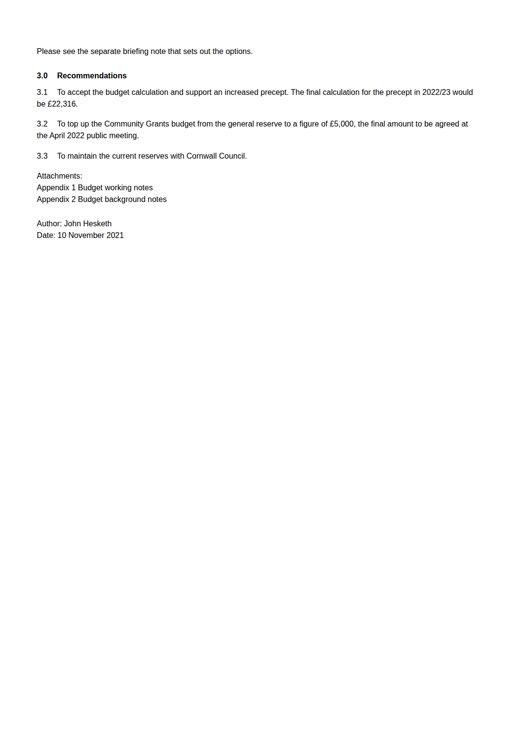Please see the separate briefing note that sets out the options.
3.0 Recommendations
3.1 To accept the budget calculation and support an increased precept. The final calculation for the precept in 2022/23 would be £22,316.
3.2 To top up the Community Grants budget from the general reserve to a figure of £5,000, the final amount to be agreed at the April 2022 public meeting.
3.3 To maintain the current reserves with Cornwall Council.
Attachments:
Appendix 1 Budget working notes
Appendix 2 Budget background notes
Author: John Hesketh
Date: 10 November 2021